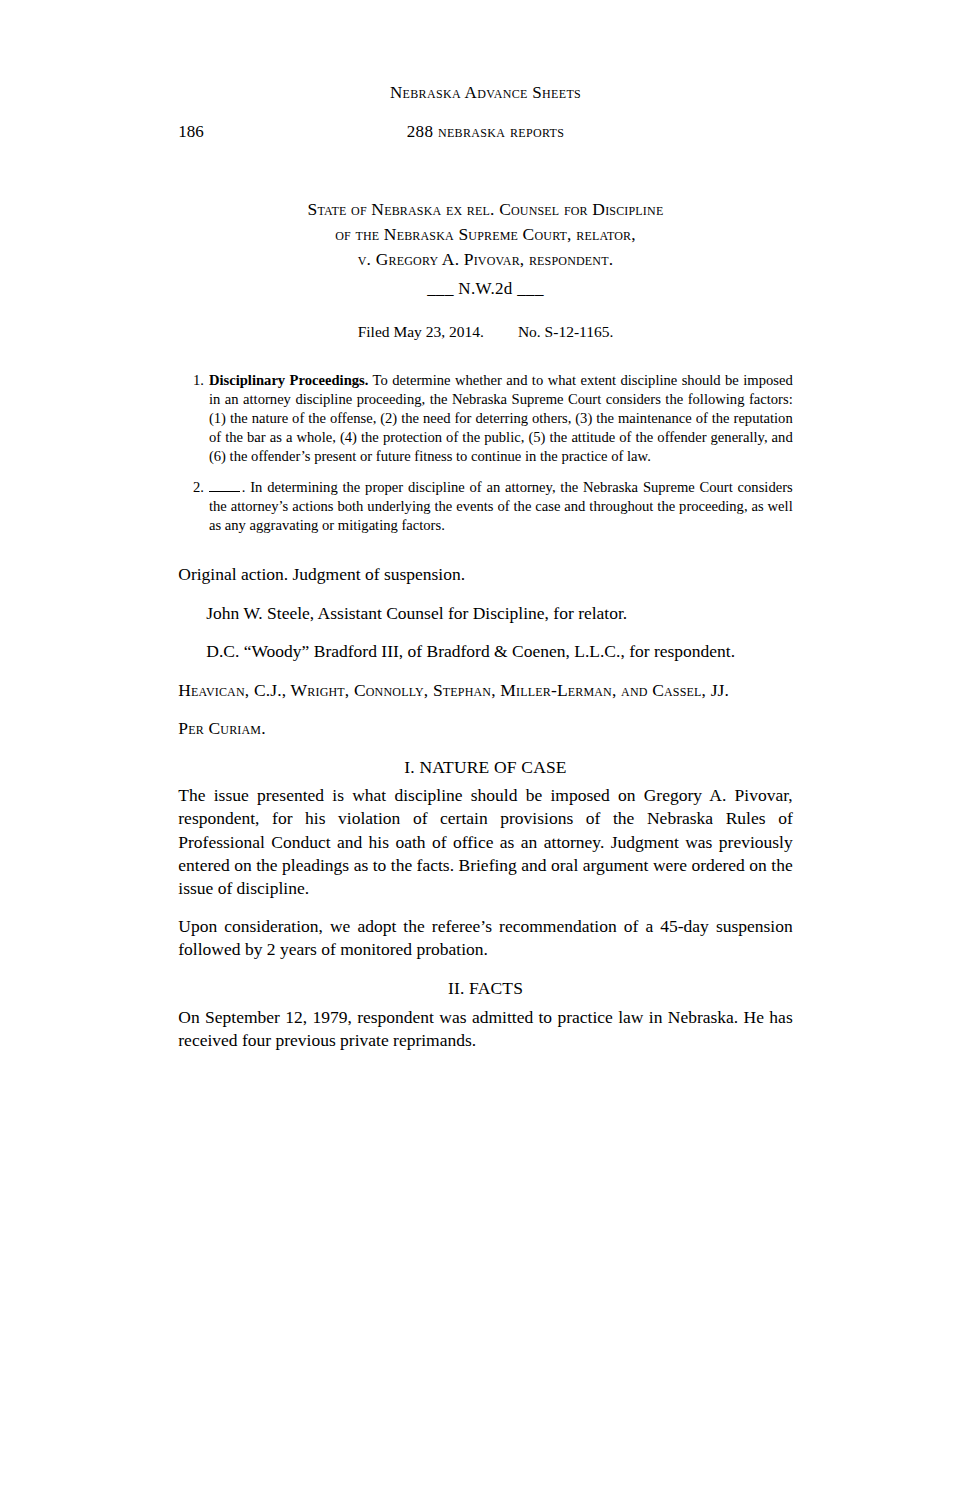Nebraska Advance Sheets
186 288 nebraska reports
State of Nebraska ex rel. Counsel for Discipline of the Nebraska Supreme Court, relator, v. Gregory A. Pivovar, respondent.
___ N.W.2d ___
Filed May 23, 2014. No. S-12-1165.
1. Disciplinary Proceedings. To determine whether and to what extent discipline should be imposed in an attorney discipline proceeding, the Nebraska Supreme Court considers the following factors: (1) the nature of the offense, (2) the need for deterring others, (3) the maintenance of the reputation of the bar as a whole, (4) the protection of the public, (5) the attitude of the offender generally, and (6) the offender’s present or future fitness to continue in the practice of law.
2. . In determining the proper discipline of an attorney, the Nebraska Supreme Court considers the attorney’s actions both underlying the events of the case and throughout the proceeding, as well as any aggravating or mitigating factors.
Original action. Judgment of suspension.
John W. Steele, Assistant Counsel for Discipline, for relator.
D.C. “Woody” Bradford III, of Bradford & Coenen, L.L.C., for respondent.
Heavican, C.J., Wright, Connolly, Stephan, Miller-Lerman, and Cassel, JJ.
Per Curiam.
I. NATURE OF CASE
The issue presented is what discipline should be imposed on Gregory A. Pivovar, respondent, for his violation of certain provisions of the Nebraska Rules of Professional Conduct and his oath of office as an attorney. Judgment was previously entered on the pleadings as to the facts. Briefing and oral argument were ordered on the issue of discipline.
Upon consideration, we adopt the referee’s recommendation of a 45-day suspension followed by 2 years of monitored probation.
II. FACTS
On September 12, 1979, respondent was admitted to practice law in Nebraska. He has received four previous private reprimands.